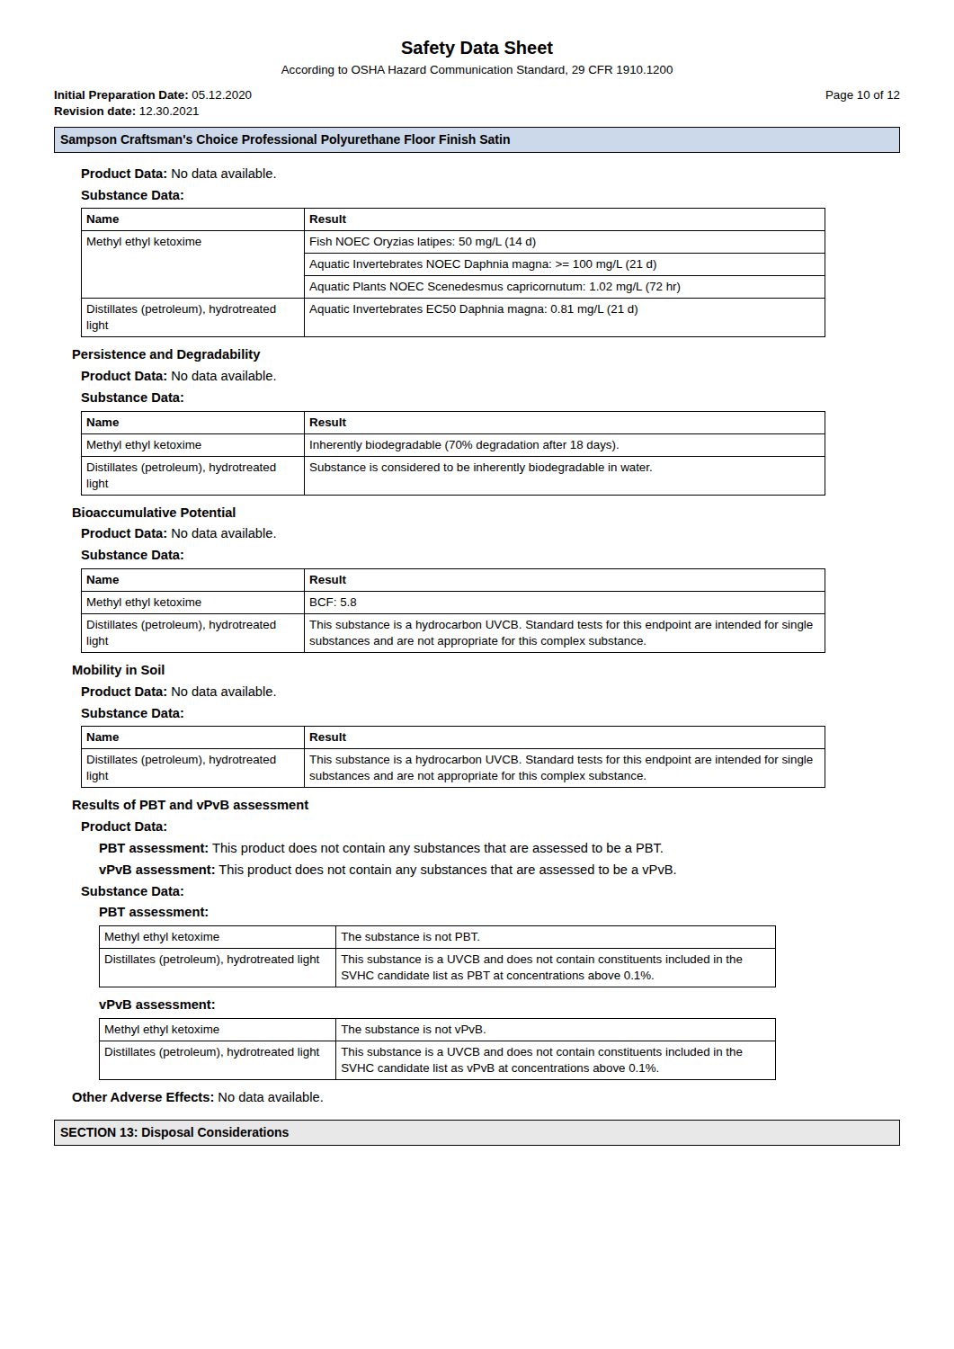Safety Data Sheet
According to OSHA Hazard Communication Standard, 29 CFR 1910.1200
Initial Preparation Date: 05.12.2020
Revision date: 12.30.2021
Page 10 of 12
Sampson Craftsman's Choice Professional Polyurethane Floor Finish Satin
Product Data: No data available.
Substance Data:
| Name | Result |
| --- | --- |
| Methyl ethyl ketoxime | Fish NOEC Oryzias latipes: 50 mg/L (14 d) |
| Aquatic Invertebrates NOEC Daphnia magna: >= 100 mg/L (21 d) |
| Aquatic Plants NOEC Scenedesmus capricornutum: 1.02 mg/L (72 hr) |
| Distillates (petroleum), hydrotreated light | Aquatic Invertebrates EC50 Daphnia magna: 0.81 mg/L (21 d) |
Persistence and Degradability
Product Data: No data available.
Substance Data:
| Name | Result |
| --- | --- |
| Methyl ethyl ketoxime | Inherently biodegradable (70% degradation after 18 days). |
| Distillates (petroleum), hydrotreated light | Substance is considered to be inherently biodegradable in water. |
Bioaccumulative Potential
Product Data: No data available.
Substance Data:
| Name | Result |
| --- | --- |
| Methyl ethyl ketoxime | BCF: 5.8 |
| Distillates (petroleum), hydrotreated light | This substance is a hydrocarbon UVCB. Standard tests for this endpoint are intended for single substances and are not appropriate for this complex substance. |
Mobility in Soil
Product Data: No data available.
Substance Data:
| Name | Result |
| --- | --- |
| Distillates (petroleum), hydrotreated light | This substance is a hydrocarbon UVCB. Standard tests for this endpoint are intended for single substances and are not appropriate for this complex substance. |
Results of PBT and vPvB assessment
Product Data:
PBT assessment: This product does not contain any substances that are assessed to be a PBT.
vPvB assessment: This product does not contain any substances that are assessed to be a vPvB.
Substance Data:
PBT assessment:
| Methyl ethyl ketoxime | The substance is not PBT. |
| Distillates (petroleum), hydrotreated light | This substance is a UVCB and does not contain constituents included in the SVHC candidate list as PBT at concentrations above 0.1%. |
vPvB assessment:
| Methyl ethyl ketoxime | The substance is not vPvB. |
| Distillates (petroleum), hydrotreated light | This substance is a UVCB and does not contain constituents included in the SVHC candidate list as vPvB at concentrations above 0.1%. |
Other Adverse Effects: No data available.
SECTION 13: Disposal Considerations